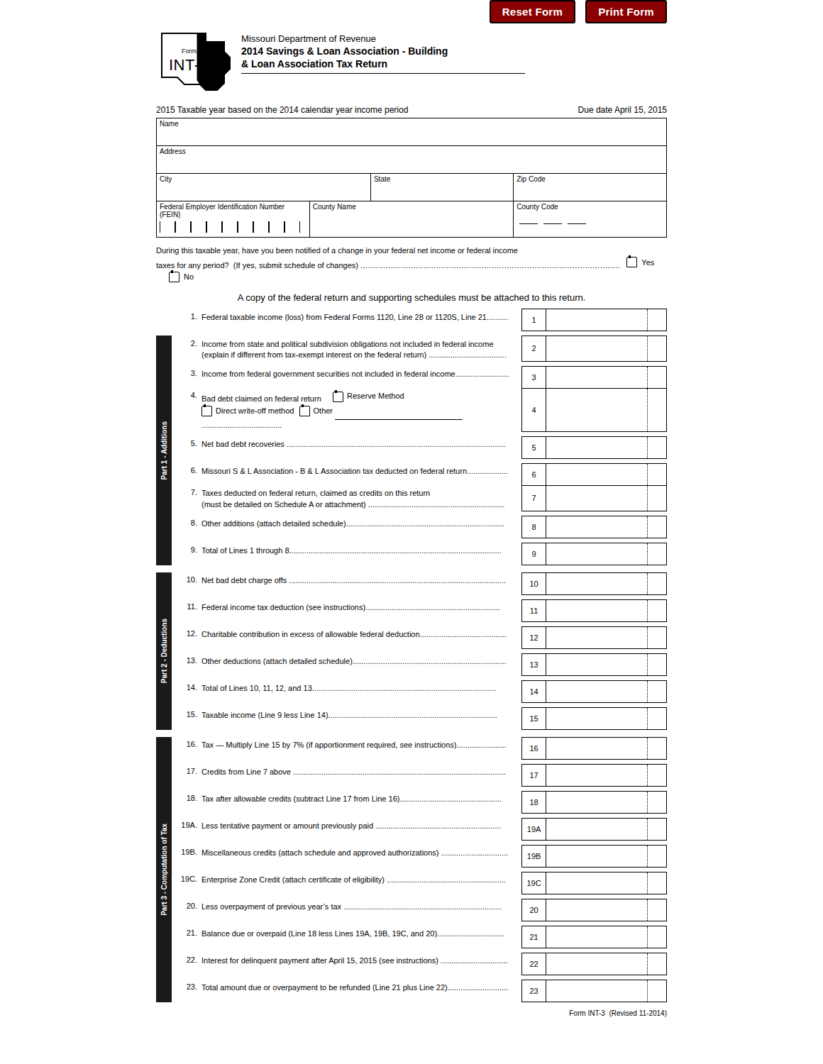Reset Form
Print Form
Form
INT-3
Missouri Department of Revenue
2014 Savings & Loan Association - Building
& Loan Association Tax Return
2015 Taxable year based on the 2014 calendar year income period
Due date April 15, 2015
| Name |
| Address |
| City | State | Zip Code |
| Federal Employer Identification Number (FEIN) | County Name | County Code |
During this taxable year, have you been notified of a change in your federal net income or federal income
taxes for any period? (If yes, submit schedule of changes) ....................................................................................................... Yes No
A copy of the federal return and supporting schedules must be attached to this return.
| 1. | Federal taxable income (loss) from Federal Forms 1120, Line 28 or 1120S, Line 21 .......... | 1 | |
Part 1 - Additions
| 2. | Income from state and political subdivision obligations not included in federal income (explain if different from tax-exempt interest on the federal return) .................................... | 2 | |
| 3. | Income from federal government securities not included in federal income ......................... | 3 | |
| 4. | Bad debt claimed on federal return Reserve Method Direct write-off method Other ..................................... | 4 | |
| 5. | Net bad debt recoveries ..................................................................................................... | 5 | |
| 6. | Missouri S & L Association - B & L Association tax deducted on federal return ................... | 6 | |
| 7. | Taxes deducted on federal return, claimed as credits on this return (must be detailed on Schedule A or attachment) ............................................................... | 7 | |
| 8. | Other additions (attach detailed schedule) ......................................................................... | 8 | |
| 9. | Total of Lines 1 through 8 .................................................................................................. | 9 | |
Part 2 - Deductions
| 10. | Net bad debt charge offs .................................................................................................... | 10 | |
| 11. | Federal income tax deduction (see instructions) .............................................................. | 11 | |
| 12. | Charitable contribution in excess of allowable federal deduction ........................................ | 12 | |
| 13. | Other deductions (attach detailed schedule) ....................................................................... | 13 | |
| 14. | Total of Lines 10, 11, 12, and 13 ..................................................................................... | 14 | |
| 15. | Taxable income (Line 9 less Line 14) .............................................................................. | 15 | |
Part 3 - Computation of Tax
| 16. | Tax — Multiply Line 15 by 7% (if apportionment required, see instructions) ....................... | 16 | |
| 17. | Credits from Line 7 above .................................................................................................. | 17 | |
| 18. | Tax after allowable credits (subtract Line 17 from Line 16) ............................................... | 18 | |
| 19A. | Less tentative payment or amount previously paid .......................................................... | 19A | |
| 19B. | Miscellaneous credits (attach schedule and approved authorizations) ............................... | 19B | |
| 19C. | Enterprise Zone Credit (attach certificate of eligibility) ....................................................... | 19C | |
| 20. | Less overpayment of previous year’s tax ......................................................................... | 20 | |
| 21. | Balance due or overpaid (Line 18 less Lines 19A, 19B, 19C, and 20) ............................... | 21 | |
| 22. | Interest for delinquent payment after April 15, 2015 (see instructions) ............................... | 22 | |
| 23. | Total amount due or overpayment to be refunded (Line 21 plus Line 22) ............................ | 23 | |
Form INT-3 (Revised 11-2014)